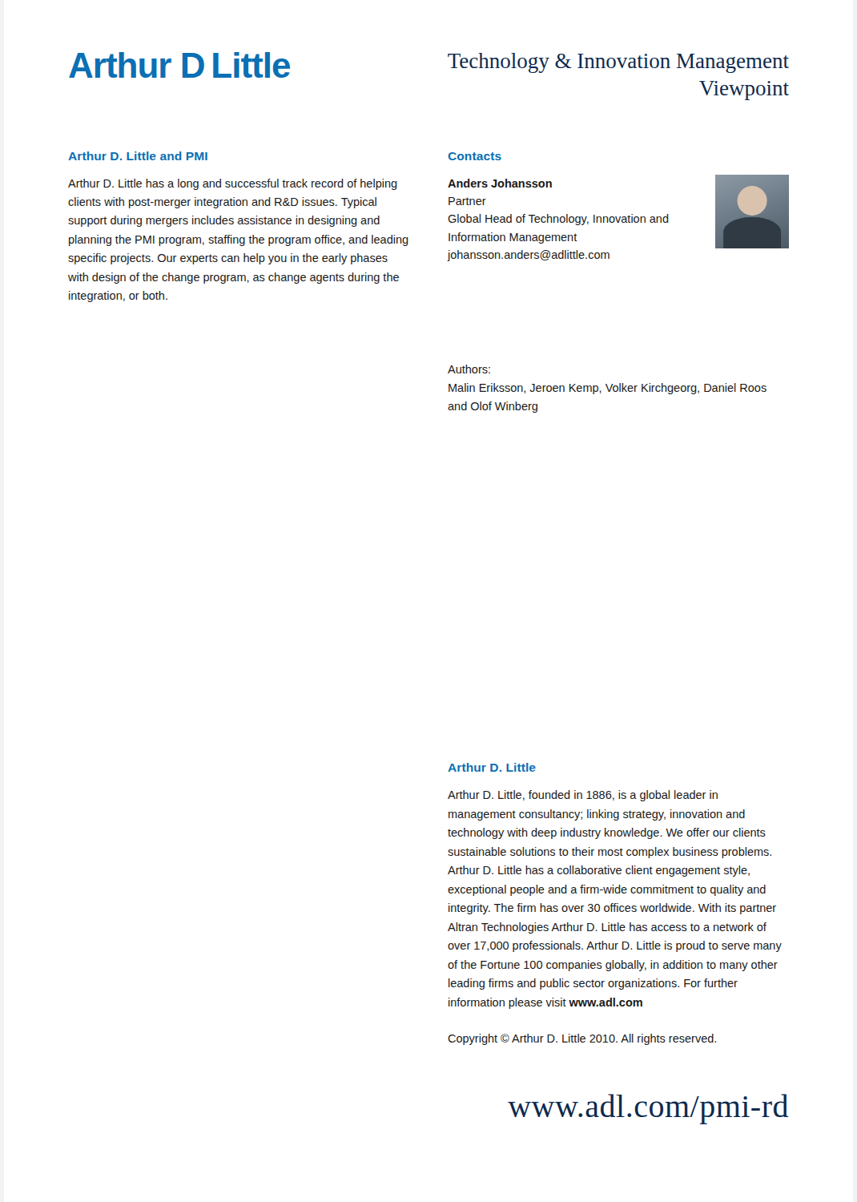Arthur D Little
Technology & Innovation Management
Viewpoint
Arthur D. Little and PMI
Arthur D. Little has a long and successful track record of helping clients with post-merger integration and R&D issues. Typical support during mergers includes assistance in designing and planning the PMI program, staffing the program office, and leading specific projects. Our experts can help you in the early phases with design of the change program, as change agents during the integration, or both.
Contacts
Anders Johansson
Partner
Global Head of Technology, Innovation and Information Management
johansson.anders@adlittle.com
Authors:
Malin Eriksson, Jeroen Kemp, Volker Kirchgeorg, Daniel Roos and Olof Winberg
Arthur D. Little
Arthur D. Little, founded in 1886, is a global leader in management consultancy; linking strategy, innovation and technology with deep industry knowledge. We offer our clients sustainable solutions to their most complex business problems. Arthur D. Little has a collaborative client engagement style, exceptional people and a firm-wide commitment to quality and integrity. The firm has over 30 offices worldwide. With its partner Altran Technologies Arthur D. Little has access to a network of over 17,000 professionals. Arthur D. Little is proud to serve many of the Fortune 100 companies globally, in addition to many other leading firms and public sector organizations. For further information please visit www.adl.com
Copyright © Arthur D. Little 2010. All rights reserved.
www.adl.com/pmi-rd